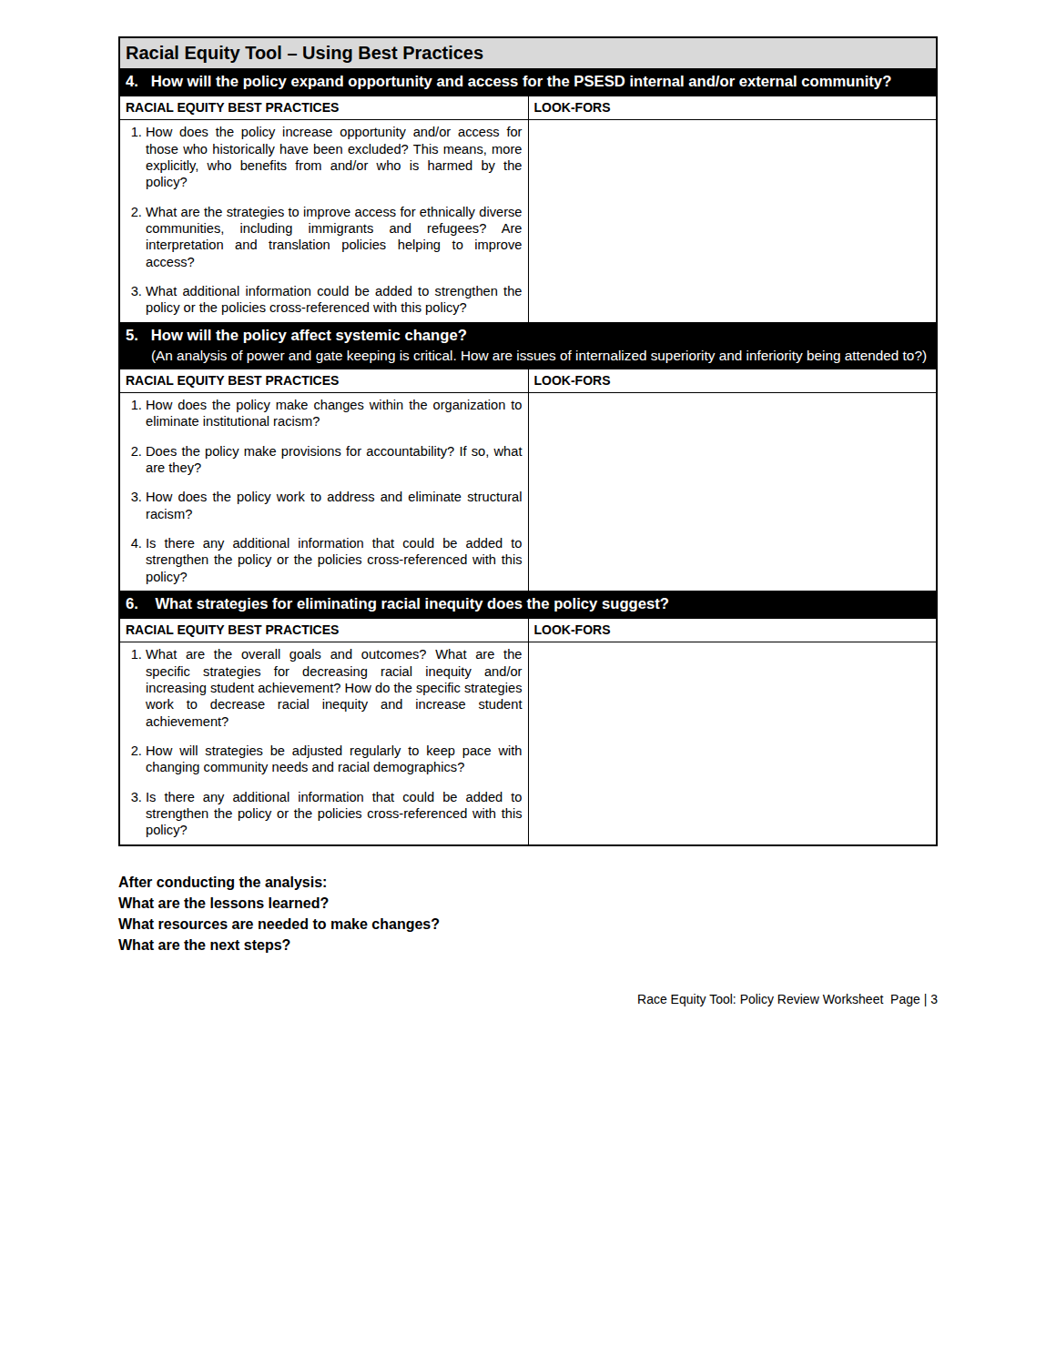| Racial Equity Tool – Using Best Practices |
| 4. How will the policy expand opportunity and access for the PSESD internal and/or external community? |
| RACIAL EQUITY BEST PRACTICES | LOOK-FORS |
| How does the policy increase opportunity and/or access for those who historically have been excluded? This means, more explicitly, who benefits from and/or who is harmed by the policy? What are the strategies to improve access for ethnically diverse communities, including immigrants and refugees? Are interpretation and translation policies helping to improve access? What additional information could be added to strengthen the policy or the policies cross-referenced with this policy? | |
| 5. How will the policy affect systemic change? (An analysis of power and gate keeping is critical. How are issues of internalized superiority and inferiority being attended to?) |
| RACIAL EQUITY BEST PRACTICES | LOOK-FORS |
| How does the policy make changes within the organization to eliminate institutional racism? Does the policy make provisions for accountability? If so, what are they? How does the policy work to address and eliminate structural racism? Is there any additional information that could be added to strengthen the policy or the policies cross-referenced with this policy? | |
| 6. What strategies for eliminating racial inequity does the policy suggest? |
| RACIAL EQUITY BEST PRACTICES | LOOK-FORS |
| What are the overall goals and outcomes? What are the specific strategies for decreasing racial inequity and/or increasing student achievement? How do the specific strategies work to decrease racial inequity and increase student achievement? How will strategies be adjusted regularly to keep pace with changing community needs and racial demographics? Is there any additional information that could be added to strengthen the policy or the policies cross-referenced with this policy? | |
After conducting the analysis:
What are the lessons learned?
What resources are needed to make changes?
What are the next steps?
Race Equity Tool: Policy Review Worksheet Page | 3